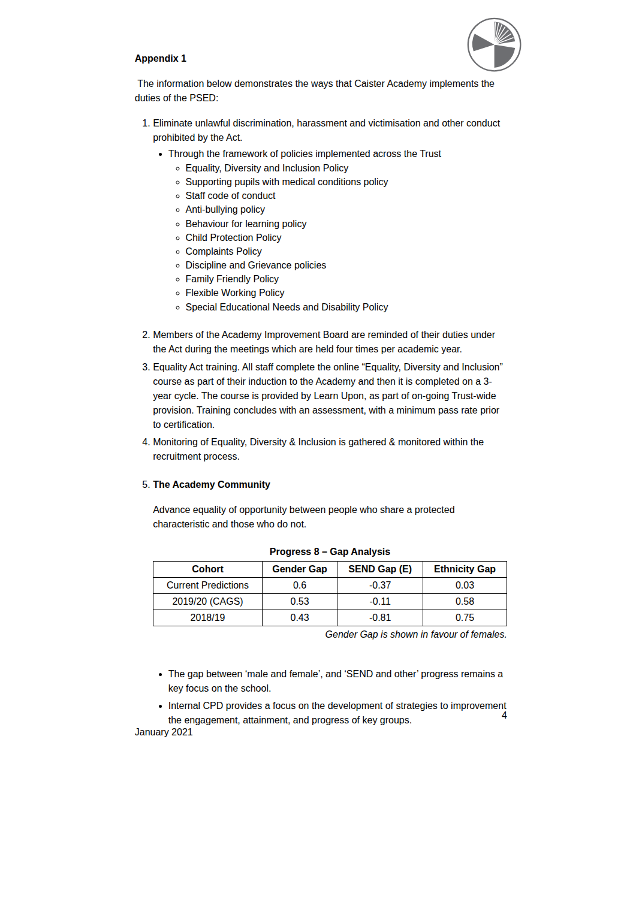Appendix 1
The information below demonstrates the ways that Caister Academy implements the duties of the PSED:
Eliminate unlawful discrimination, harassment and victimisation and other conduct prohibited by the Act.
Through the framework of policies implemented across the Trust
Equality, Diversity and Inclusion Policy
Supporting pupils with medical conditions policy
Staff code of conduct
Anti-bullying policy
Behaviour for learning policy
Child Protection Policy
Complaints Policy
Discipline and Grievance policies
Family Friendly Policy
Flexible Working Policy
Special Educational Needs and Disability Policy
Members of the Academy Improvement Board are reminded of their duties under the Act during the meetings which are held four times per academic year.
Equality Act training. All staff complete the online “Equality, Diversity and Inclusion” course as part of their induction to the Academy and then it is completed on a 3-year cycle. The course is provided by Learn Upon, as part of on-going Trust-wide provision. Training concludes with an assessment, with a minimum pass rate prior to certification.
Monitoring of Equality, Diversity & Inclusion is gathered & monitored within the recruitment process.
The Academy Community
Advance equality of opportunity between people who share a protected characteristic and those who do not.
Progress 8 – Gap Analysis
| Cohort | Gender Gap | SEND Gap (E) | Ethnicity Gap |
| --- | --- | --- | --- |
| Current Predictions | 0.6 | -0.37 | 0.03 |
| 2019/20 (CAGS) | 0.53 | -0.11 | 0.58 |
| 2018/19 | 0.43 | -0.81 | 0.75 |
Gender Gap is shown in favour of females.
The gap between ‘male and female’, and ‘SEND and other’ progress remains a key focus on the school.
Internal CPD provides a focus on the development of strategies to improvement the engagement, attainment, and progress of key groups.
4
January 2021